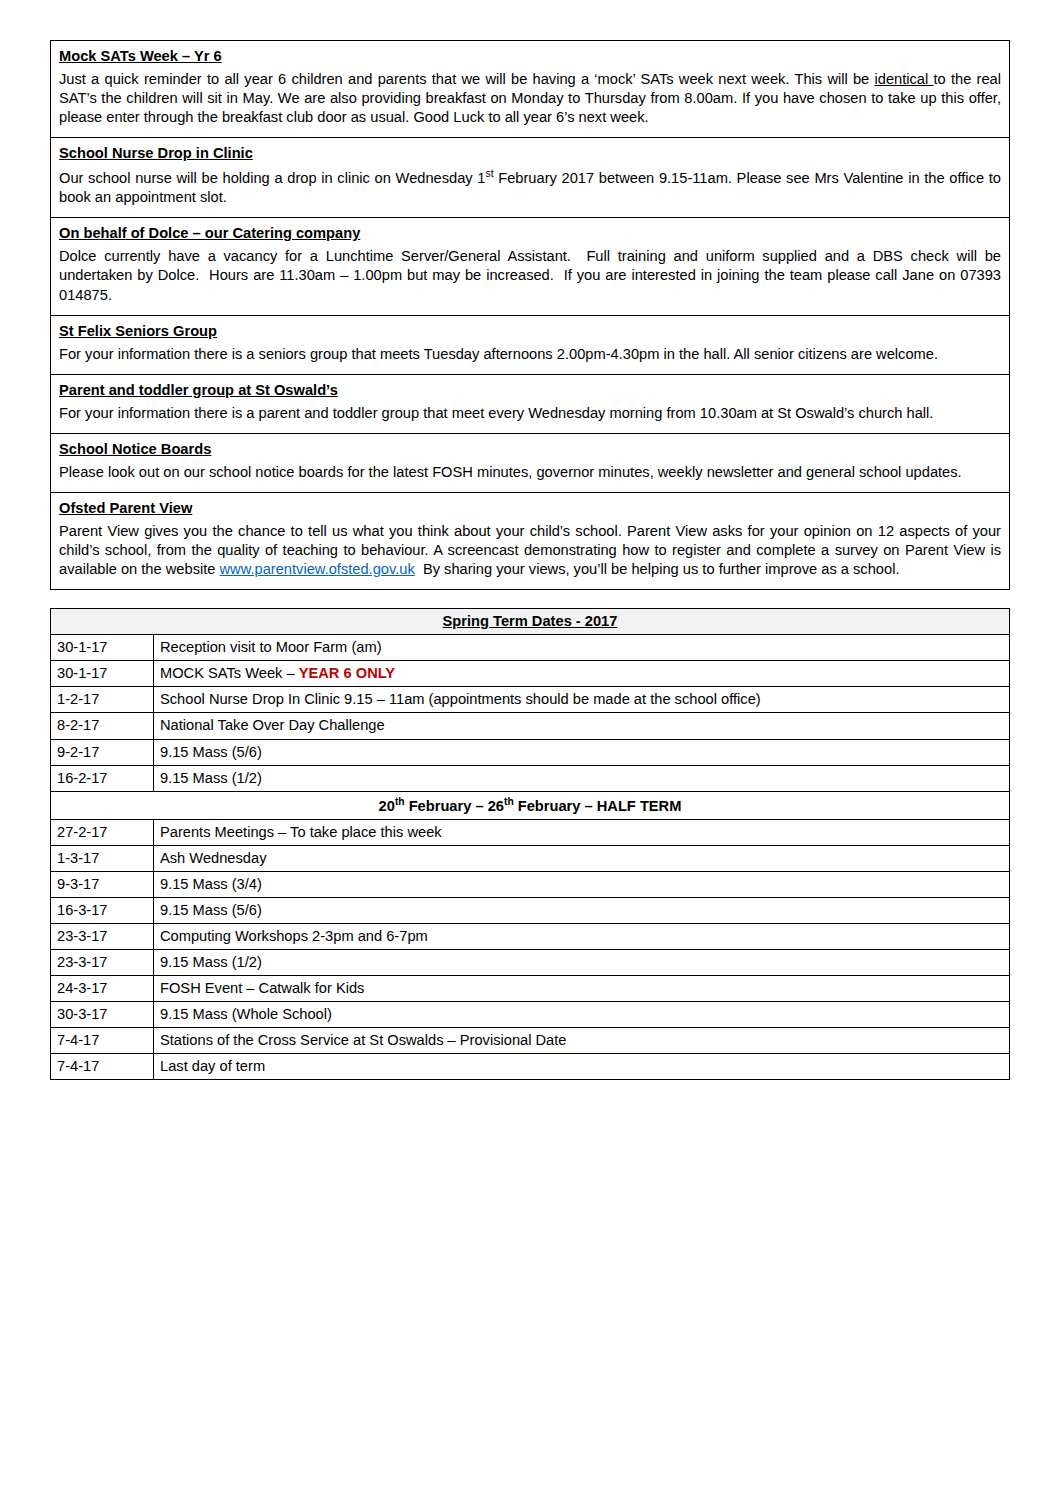Mock SATs Week – Yr 6
Just a quick reminder to all year 6 children and parents that we will be having a ‘mock’ SATs week next week. This will be identical to the real SAT’s the children will sit in May. We are also providing breakfast on Monday to Thursday from 8.00am. If you have chosen to take up this offer, please enter through the breakfast club door as usual. Good Luck to all year 6’s next week.
School Nurse Drop in Clinic
Our school nurse will be holding a drop in clinic on Wednesday 1st February 2017 between 9.15-11am. Please see Mrs Valentine in the office to book an appointment slot.
On behalf of Dolce – our Catering company
Dolce currently have a vacancy for a Lunchtime Server/General Assistant. Full training and uniform supplied and a DBS check will be undertaken by Dolce. Hours are 11.30am – 1.00pm but may be increased. If you are interested in joining the team please call Jane on 07393 014875.
St Felix Seniors Group
For your information there is a seniors group that meets Tuesday afternoons 2.00pm-4.30pm in the hall. All senior citizens are welcome.
Parent and toddler group at St Oswald’s
For your information there is a parent and toddler group that meet every Wednesday morning from 10.30am at St Oswald’s church hall.
School Notice Boards
Please look out on our school notice boards for the latest FOSH minutes, governor minutes, weekly newsletter and general school updates.
Ofsted Parent View
Parent View gives you the chance to tell us what you think about your child’s school. Parent View asks for your opinion on 12 aspects of your child’s school, from the quality of teaching to behaviour. A screencast demonstrating how to register and complete a survey on Parent View is available on the website www.parentview.ofsted.gov.uk By sharing your views, you’ll be helping us to further improve as a school.
| Spring Term Dates - 2017 |
| --- |
| 30-1-17 | Reception visit to Moor Farm (am) |
| 30-1-17 | MOCK SATs Week – YEAR 6 ONLY |
| 1-2-17 | School Nurse Drop In Clinic 9.15 – 11am (appointments should be made at the school office) |
| 8-2-17 | National Take Over Day Challenge |
| 9-2-17 | 9.15 Mass (5/6) |
| 16-2-17 | 9.15 Mass (1/2) |
| 20 th February – 26 th February – HALF TERM |
| 27-2-17 | Parents Meetings – To take place this week |
| 1-3-17 | Ash Wednesday |
| 9-3-17 | 9.15 Mass (3/4) |
| 16-3-17 | 9.15 Mass (5/6) |
| 23-3-17 | Computing Workshops 2-3pm and 6-7pm |
| 23-3-17 | 9.15 Mass (1/2) |
| 24-3-17 | FOSH Event – Catwalk for Kids |
| 30-3-17 | 9.15 Mass (Whole School) |
| 7-4-17 | Stations of the Cross Service at St Oswalds – Provisional Date |
| 7-4-17 | Last day of term |